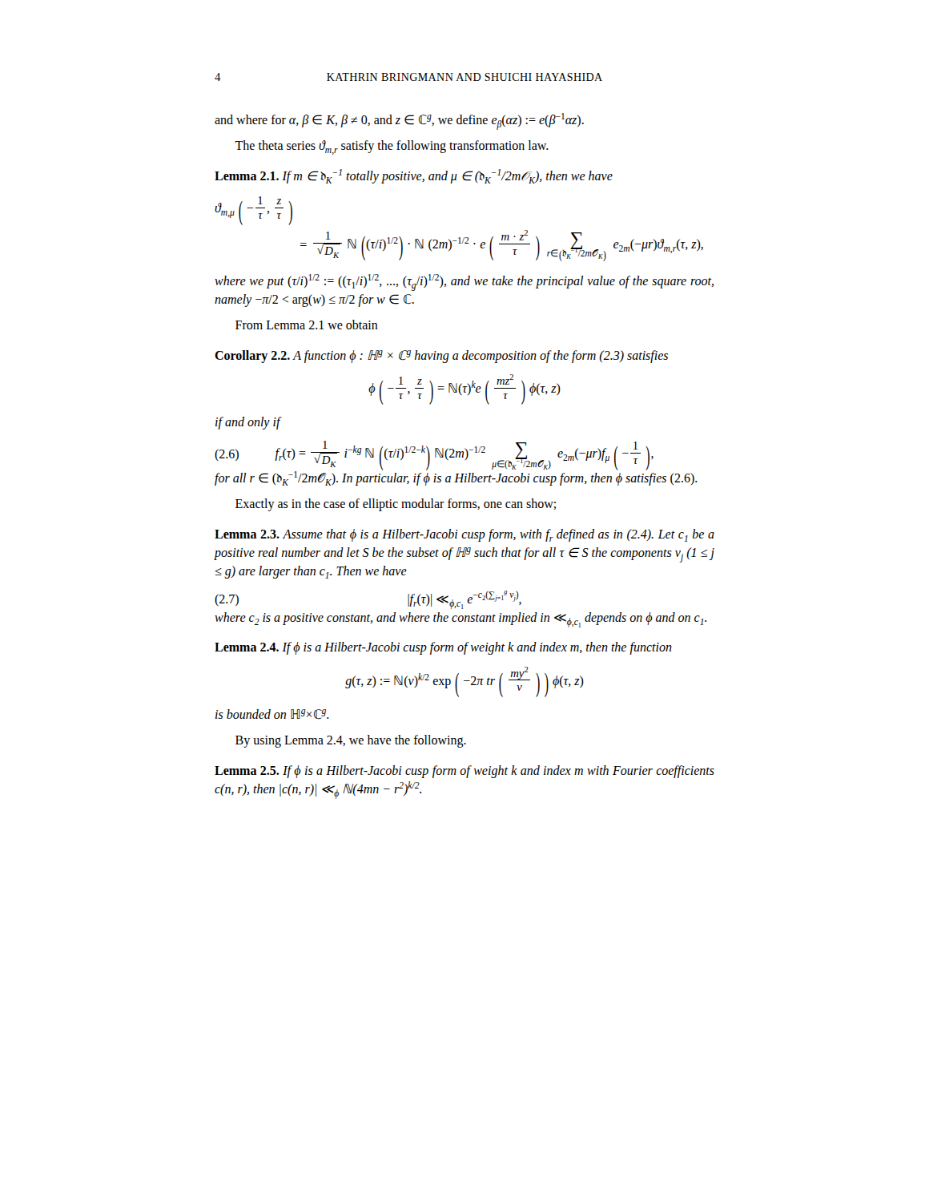4 KATHRIN BRINGMANN AND SHUICHI HAYASHIDA
and where for α, β ∈ K, β ≠ 0, and z ∈ ℂg, we define eβ(αz) := e(β−1αz).
The theta series ϑm,r satisfy the following transformation law.
Lemma 2.1. If m ∈ 𝔡K−1 totally positive, and μ ∈ (𝔡K−1/2m 𝒪K), then we have
ϑm,μ ( −1 τ, zτ )
=
1 DK ℕ ((τ/i)1/2) · ℕ (2m)−1/2 · e ( m · z2 τ ) ∑r∈(𝔡K−1/2m 𝒪K) e2m(−μr)ϑm,r(τ, z),
where we put (τ/i)1/2 := ((τ1/i)1/2, ..., (τg/i)1/2), and we take the principal value of the square root, namely −π/2 < arg(w) ≤ π/2 for w ∈ ℂ.
From Lemma 2.1 we obtain
Corollary 2.2. A function ϕ : ℍg × ℂg having a decomposition of the form (2.3) satisfies
ϕ ( −1 τ, zτ ) = ℕ(τ)ke ( mz2 τ ) ϕ(τ, z)
if and only if
(2.6)
fr(τ) = 1 DK i−kg ℕ ((τ/i)1/2−k) ℕ(2m)−1/2 ∑μ∈(𝔡K−1/2m 𝒪K) e2m(−μr)fμ ( −1 τ ),
for all r ∈ (𝔡K−1/2m 𝒪K). In particular, if ϕ is a Hilbert-Jacobi cusp form, then ϕ satisfies (2.6).
Exactly as in the case of elliptic modular forms, one can show;
Lemma 2.3. Assume that ϕ is a Hilbert-Jacobi cusp form, with fr defined as in (2.4). Let c1 be a positive real number and let S be the subset of ℍg such that for all τ ∈ S the components vj (1 ≤ j ≤ g) are larger than c1. Then we have
(2.7)
|fr(τ)| ≪ϕ,c1 e−c2(∑j=1g vj),
where c2 is a positive constant, and where the constant implied in ≪ϕ,c1 depends on ϕ and on c1.
Lemma 2.4. If ϕ is a Hilbert-Jacobi cusp form of weight k and index m, then the function
g(τ, z) := ℕ(v)k/2 exp ( −2π tr ( my2 v ) ) ϕ(τ, z)
is bounded on ℍg×ℂg.
By using Lemma 2.4, we have the following.
Lemma 2.5. If ϕ is a Hilbert-Jacobi cusp form of weight k and index m with Fourier coefficients c(n, r), then |c(n, r)| ≪ϕ ℕ(4mn − r2)k/2.